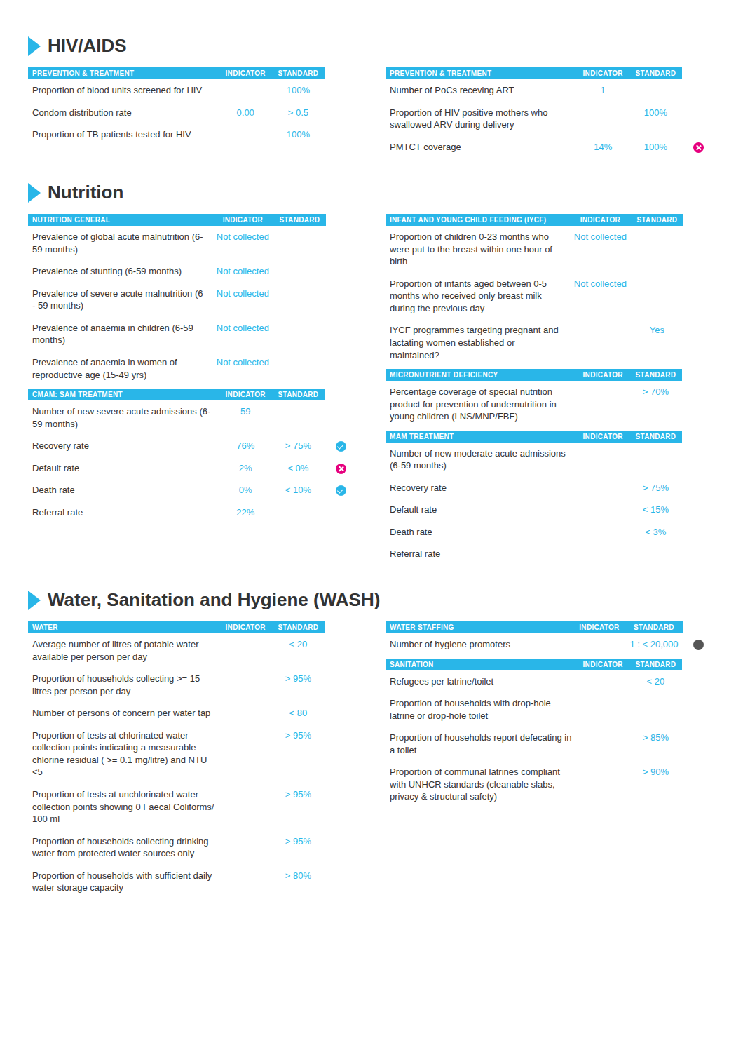HIV/AIDS
| Prevention & Treatment | Indicator | Standard | |
| --- | --- | --- | --- |
| Proportion of blood units screened for HIV | | 100% | |
| Condom distribution rate | 0.00 | > 0.5 | |
| Proportion of TB patients tested for HIV | | 100% | |
| Prevention & Treatment | Indicator | Standard | |
| --- | --- | --- | --- |
| Number of PoCs receving ART | 1 | | |
| Proportion of HIV positive mothers who swallowed ARV during delivery | | 100% | |
| PMTCT coverage | 14% | 100% | |
Nutrition
| Nutrition General | Indicator | Standard | |
| --- | --- | --- | --- |
| Prevalence of global acute malnutrition (6-59 months) | Not collected | | |
| Prevalence of stunting (6-59 months) | Not collected | | |
| Prevalence of severe acute malnutrition (6 - 59 months) | Not collected | | |
| Prevalence of anaemia in children (6-59 months) | Not collected | | |
| Prevalence of anaemia in women of reproductive age (15-49 yrs) | Not collected | | |
| CMAM: SAM Treatment | Indicator | Standard | |
| --- | --- | --- | --- |
| Number of new severe acute admissions (6-59 months) | 59 | | |
| Recovery rate | 76% | > 75% | |
| Default rate | 2% | < 0% | |
| Death rate | 0% | < 10% | |
| Referral rate | 22% | | |
| Infant and Young Child Feeding (IYCF) | Indicator | Standard | |
| --- | --- | --- | --- |
| Proportion of children 0-23 months who were put to the breast within one hour of birth | Not collected | | |
| Proportion of infants aged between 0-5 months who received only breast milk during the previous day | Not collected | | |
| IYCF programmes targeting pregnant and lactating women established or maintained? | | Yes | |
| Micronutrient Deficiency | Indicator | Standard | |
| --- | --- | --- | --- |
| Percentage coverage of special nutrition product for prevention of undernutrition in young children (LNS/MNP/FBF) | | > 70% | |
| MAM Treatment | Indicator | Standard | |
| --- | --- | --- | --- |
| Number of new moderate acute admissions (6-59 months) | | | |
| Recovery rate | | > 75% | |
| Default rate | | < 15% | |
| Death rate | | < 3% | |
| Referral rate | | | |
Water, Sanitation and Hygiene (WASH)
| Water | Indicator | Standard | |
| --- | --- | --- | --- |
| Average number of litres of potable water available per person per day | | < 20 | |
| Proportion of households collecting >= 15 litres per person per day | | > 95% | |
| Number of persons of concern per water tap | | < 80 | |
| Proportion of tests at chlorinated water collection points indicating a measurable chlorine residual ( >= 0.1 mg/litre) and NTU <5 | | > 95% | |
| Proportion of tests at unchlorinated water collection points showing 0 Faecal Coliforms/ 100 ml | | > 95% | |
| Proportion of households collecting drinking water from protected water sources only | | > 95% | |
| Proportion of households with sufficient daily water storage capacity | | > 80% | |
| Water Staffing | Indicator | Standard | |
| --- | --- | --- | --- |
| Number of hygiene promoters | | 1 : < 20,000 | |
| Sanitation | Indicator | Standard | |
| --- | --- | --- | --- |
| Refugees per latrine/toilet | | < 20 | |
| Proportion of households with drop-hole latrine or drop-hole toilet | | | |
| Proportion of households report defecating in a toilet | | > 85% | |
| Proportion of communal latrines compliant with UNHCR standards (cleanable slabs, privacy & structural safety) | | > 90% | |